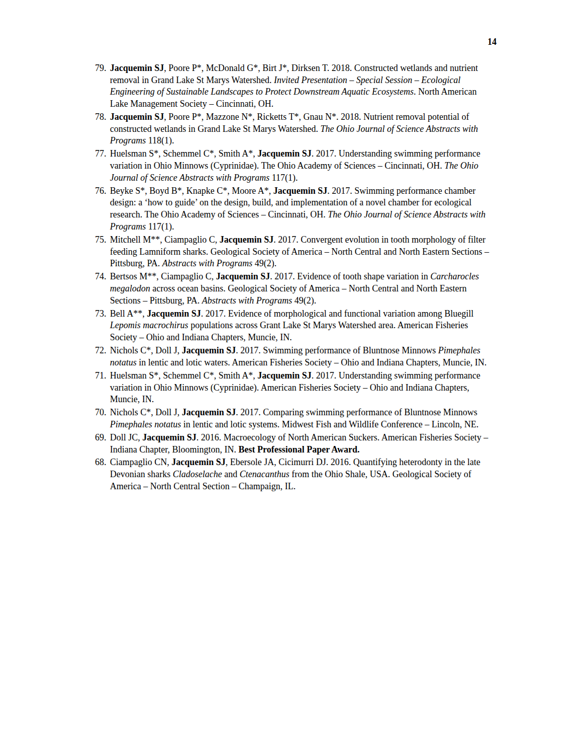14
79. Jacquemin SJ, Poore P*, McDonald G*, Birt J*, Dirksen T. 2018. Constructed wetlands and nutrient removal in Grand Lake St Marys Watershed. Invited Presentation – Special Session – Ecological Engineering of Sustainable Landscapes to Protect Downstream Aquatic Ecosystems. North American Lake Management Society – Cincinnati, OH.
78. Jacquemin SJ, Poore P*, Mazzone N*, Ricketts T*, Gnau N*. 2018. Nutrient removal potential of constructed wetlands in Grand Lake St Marys Watershed. The Ohio Journal of Science Abstracts with Programs 118(1).
77. Huelsman S*, Schemmel C*, Smith A*, Jacquemin SJ. 2017. Understanding swimming performance variation in Ohio Minnows (Cyprinidae). The Ohio Academy of Sciences – Cincinnati, OH. The Ohio Journal of Science Abstracts with Programs 117(1).
76. Beyke S*, Boyd B*, Knapke C*, Moore A*, Jacquemin SJ. 2017. Swimming performance chamber design: a ‘how to guide’ on the design, build, and implementation of a novel chamber for ecological research. The Ohio Academy of Sciences – Cincinnati, OH. The Ohio Journal of Science Abstracts with Programs 117(1).
75. Mitchell M**, Ciampaglio C, Jacquemin SJ. 2017. Convergent evolution in tooth morphology of filter feeding Lamniform sharks. Geological Society of America – North Central and North Eastern Sections – Pittsburg, PA. Abstracts with Programs 49(2).
74. Bertsos M**, Ciampaglio C, Jacquemin SJ. 2017. Evidence of tooth shape variation in Carcharocles megalodon across ocean basins. Geological Society of America – North Central and North Eastern Sections – Pittsburg, PA. Abstracts with Programs 49(2).
73. Bell A**, Jacquemin SJ. 2017. Evidence of morphological and functional variation among Bluegill Lepomis macrochirus populations across Grant Lake St Marys Watershed area. American Fisheries Society – Ohio and Indiana Chapters, Muncie, IN.
72. Nichols C*, Doll J, Jacquemin SJ. 2017. Swimming performance of Bluntnose Minnows Pimephales notatus in lentic and lotic waters. American Fisheries Society – Ohio and Indiana Chapters, Muncie, IN.
71. Huelsman S*, Schemmel C*, Smith A*, Jacquemin SJ. 2017. Understanding swimming performance variation in Ohio Minnows (Cyprinidae). American Fisheries Society – Ohio and Indiana Chapters, Muncie, IN.
70. Nichols C*, Doll J, Jacquemin SJ. 2017. Comparing swimming performance of Bluntnose Minnows Pimephales notatus in lentic and lotic systems. Midwest Fish and Wildlife Conference – Lincoln, NE.
69. Doll JC, Jacquemin SJ. 2016. Macroecology of North American Suckers. American Fisheries Society – Indiana Chapter, Bloomington, IN. Best Professional Paper Award.
68. Ciampaglio CN, Jacquemin SJ, Ebersole JA, Cicimurri DJ. 2016. Quantifying heterodonty in the late Devonian sharks Cladoselache and Ctenacanthus from the Ohio Shale, USA. Geological Society of America – North Central Section – Champaign, IL.